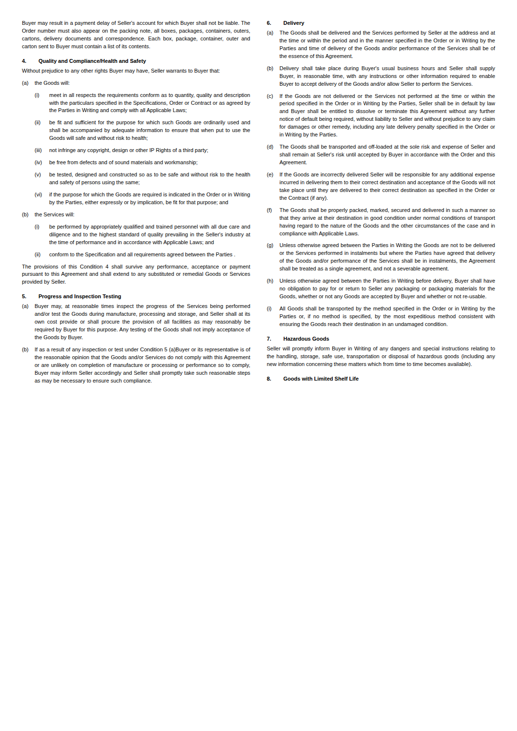Buyer may result in a payment delay of Seller's account for which Buyer shall not be liable. The Order number must also appear on the packing note, all boxes, packages, containers, outers, cartons, delivery documents and correspondence. Each box, package, container, outer and carton sent to Buyer must contain a list of its contents.
4. Quality and Compliance/Health and Safety
Without prejudice to any other rights Buyer may have, Seller warrants to Buyer that:
(a)
the Goods will:
(i)
meet in all respects the requirements conform as to quantity, quality and description with the particulars specified in the Specifications, Order or Contract or as agreed by the Parties in Writing and comply with all Applicable Laws;
(ii)
be fit and sufficient for the purpose for which such Goods are ordinarily used and shall be accompanied by adequate information to ensure that when put to use the Goods will safe and without risk to health;
(iii)
not infringe any copyright, design or other IP Rights of a third party;
(iv)
be free from defects and of sound materials and workmanship;
(v)
be tested, designed and constructed so as to be safe and without risk to the health and safety of persons using the same;
(vi)
if the purpose for which the Goods are required is indicated in the Order or in Writing by the Parties, either expressly or by implication, be fit for that purpose; and
(b)
the Services will:
(i)
be performed by appropriately qualified and trained personnel with all due care and diligence and to the highest standard of quality prevailing in the Seller's industry at the time of performance and in accordance with Applicable Laws; and
(ii)
conform to the Specification and all requirements agreed between the Parties .
The provisions of this Condition 4 shall survive any performance, acceptance or payment pursuant to this Agreement and shall extend to any substituted or remedial Goods or Services provided by Seller.
5. Progress and Inspection Testing
(a)
Buyer may, at reasonable times inspect the progress of the Services being performed and/or test the Goods during manufacture, processing and storage, and Seller shall at its own cost provide or shall procure the provision of all facilities as may reasonably be required by Buyer for this purpose. Any testing of the Goods shall not imply acceptance of the Goods by Buyer.
(b)
If as a result of any inspection or test under Condition 5 (a)Buyer or its representative is of the reasonable opinion that the Goods and/or Services do not comply with this Agreement or are unlikely on completion of manufacture or processing or performance so to comply, Buyer may inform Seller accordingly and Seller shall promptly take such reasonable steps as may be necessary to ensure such compliance.
6. Delivery
(a)
The Goods shall be delivered and the Services performed by Seller at the address and at the time or within the period and in the manner specified in the Order or in Writing by the Parties and time of delivery of the Goods and/or performance of the Services shall be of the essence of this Agreement.
(b)
Delivery shall take place during Buyer's usual business hours and Seller shall supply Buyer, in reasonable time, with any instructions or other information required to enable Buyer to accept delivery of the Goods and/or allow Seller to perform the Services.
(c)
If the Goods are not delivered or the Services not performed at the time or within the period specified in the Order or in Writing by the Parties, Seller shall be in default by law and Buyer shall be entitled to dissolve or terminate this Agreement without any further notice of default being required, without liability to Seller and without prejudice to any claim for damages or other remedy, including any late delivery penalty specified in the Order or in Writing by the Parties.
(d)
The Goods shall be transported and off-loaded at the sole risk and expense of Seller and shall remain at Seller's risk until accepted by Buyer in accordance with the Order and this Agreement.
(e)
If the Goods are incorrectly delivered Seller will be responsible for any additional expense incurred in delivering them to their correct destination and acceptance of the Goods will not take place until they are delivered to their correct destination as specified in the Order or the Contract (if any).
(f)
The Goods shall be properly packed, marked, secured and delivered in such a manner so that they arrive at their destination in good condition under normal conditions of transport having regard to the nature of the Goods and the other circumstances of the case and in compliance with Applicable Laws.
(g)
Unless otherwise agreed between the Parties in Writing the Goods are not to be delivered or the Services performed in instalments but where the Parties have agreed that delivery of the Goods and/or performance of the Services shall be in instalments, the Agreement shall be treated as a single agreement, and not a severable agreement.
(h)
Unless otherwise agreed between the Parties in Writing before delivery, Buyer shall have no obligation to pay for or return to Seller any packaging or packaging materials for the Goods, whether or not any Goods are accepted by Buyer and whether or not re-usable.
(i)
All Goods shall be transported by the method specified in the Order or in Writing by the Parties or, if no method is specified, by the most expeditious method consistent with ensuring the Goods reach their destination in an undamaged condition.
7. Hazardous Goods
Seller will promptly inform Buyer in Writing of any dangers and special instructions relating to the handling, storage, safe use, transportation or disposal of hazardous goods (including any new information concerning these matters which from time to time becomes available).
8. Goods with Limited Shelf Life